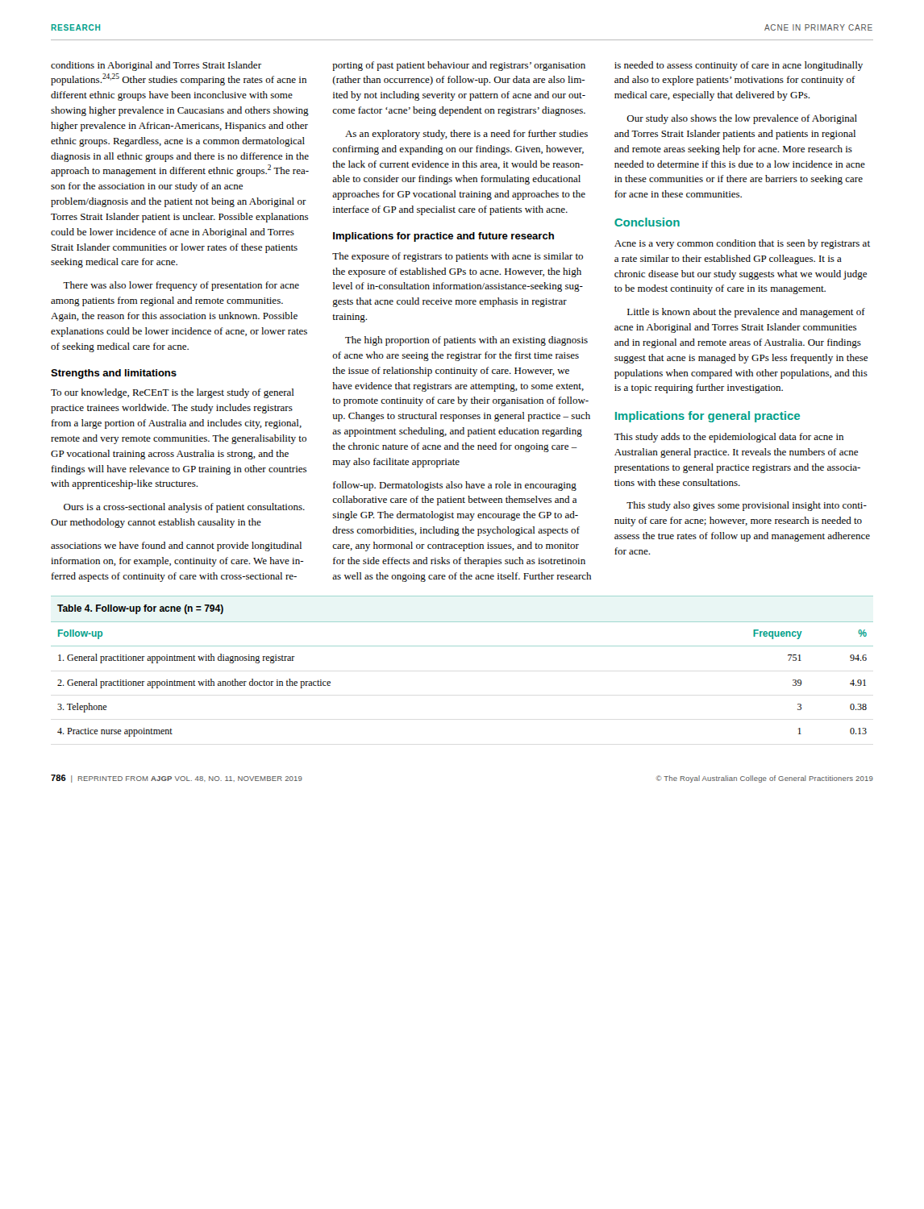RESEARCH
ACNE IN PRIMARY CARE
conditions in Aboriginal and Torres Strait Islander populations.24,25 Other studies comparing the rates of acne in different ethnic groups have been inconclusive with some showing higher prevalence in Caucasians and others showing higher prevalence in African-Americans, Hispanics and other ethnic groups. Regardless, acne is a common dermatological diagnosis in all ethnic groups and there is no difference in the approach to management in different ethnic groups.2 The reason for the association in our study of an acne problem/diagnosis and the patient not being an Aboriginal or Torres Strait Islander patient is unclear. Possible explanations could be lower incidence of acne in Aboriginal and Torres Strait Islander communities or lower rates of these patients seeking medical care for acne.
There was also lower frequency of presentation for acne among patients from regional and remote communities. Again, the reason for this association is unknown. Possible explanations could be lower incidence of acne, or lower rates of seeking medical care for acne.
Strengths and limitations
To our knowledge, ReCEnT is the largest study of general practice trainees worldwide. The study includes registrars from a large portion of Australia and includes city, regional, remote and very remote communities. The generalisability to GP vocational training across Australia is strong, and the findings will have relevance to GP training in other countries with apprenticeship-like structures.
Ours is a cross-sectional analysis of patient consultations. Our methodology cannot establish causality in the
associations we have found and cannot provide longitudinal information on, for example, continuity of care. We have inferred aspects of continuity of care with cross-sectional reporting of past patient behaviour and registrars’ organisation (rather than occurrence) of follow-up. Our data are also limited by not including severity or pattern of acne and our outcome factor ‘acne’ being dependent on registrars’ diagnoses.
As an exploratory study, there is a need for further studies confirming and expanding on our findings. Given, however, the lack of current evidence in this area, it would be reasonable to consider our findings when formulating educational approaches for GP vocational training and approaches to the interface of GP and specialist care of patients with acne.
Implications for practice and future research
The exposure of registrars to patients with acne is similar to the exposure of established GPs to acne. However, the high level of in-consultation information/assistance-seeking suggests that acne could receive more emphasis in registrar training.
The high proportion of patients with an existing diagnosis of acne who are seeing the registrar for the first time raises the issue of relationship continuity of care. However, we have evidence that registrars are attempting, to some extent, to promote continuity of care by their organisation of follow-up. Changes to structural responses in general practice – such as appointment scheduling, and patient education regarding the chronic nature of acne and the need for ongoing care – may also facilitate appropriate
follow-up. Dermatologists also have a role in encouraging collaborative care of the patient between themselves and a single GP. The dermatologist may encourage the GP to address comorbidities, including the psychological aspects of care, any hormonal or contraception issues, and to monitor for the side effects and risks of therapies such as isotretinoin as well as the ongoing care of the acne itself. Further research is needed to assess continuity of care in acne longitudinally and also to explore patients’ motivations for continuity of medical care, especially that delivered by GPs.
Our study also shows the low prevalence of Aboriginal and Torres Strait Islander patients and patients in regional and remote areas seeking help for acne. More research is needed to determine if this is due to a low incidence in acne in these communities or if there are barriers to seeking care for acne in these communities.
Conclusion
Acne is a very common condition that is seen by registrars at a rate similar to their established GP colleagues. It is a chronic disease but our study suggests what we would judge to be modest continuity of care in its management.
Little is known about the prevalence and management of acne in Aboriginal and Torres Strait Islander communities and in regional and remote areas of Australia. Our findings suggest that acne is managed by GPs less frequently in these populations when compared with other populations, and this is a topic requiring further investigation.
Implications for general practice
This study adds to the epidemiological data for acne in Australian general practice. It reveals the numbers of acne presentations to general practice registrars and the associations with these consultations.
This study also gives some provisional insight into continuity of care for acne; however, more research is needed to assess the true rates of follow up and management adherence for acne.
Table 4. Follow-up for acne (n = 794)
| Follow-up | Frequency | % |
| --- | --- | --- |
| 1. General practitioner appointment with diagnosing registrar | 751 | 94.6 |
| 2. General practitioner appointment with another doctor in the practice | 39 | 4.91 |
| 3. Telephone | 3 | 0.38 |
| 4. Practice nurse appointment | 1 | 0.13 |
786 | REPRINTED FROM AJGP VOL. 48, NO. 11, NOVEMBER 2019
© The Royal Australian College of General Practitioners 2019